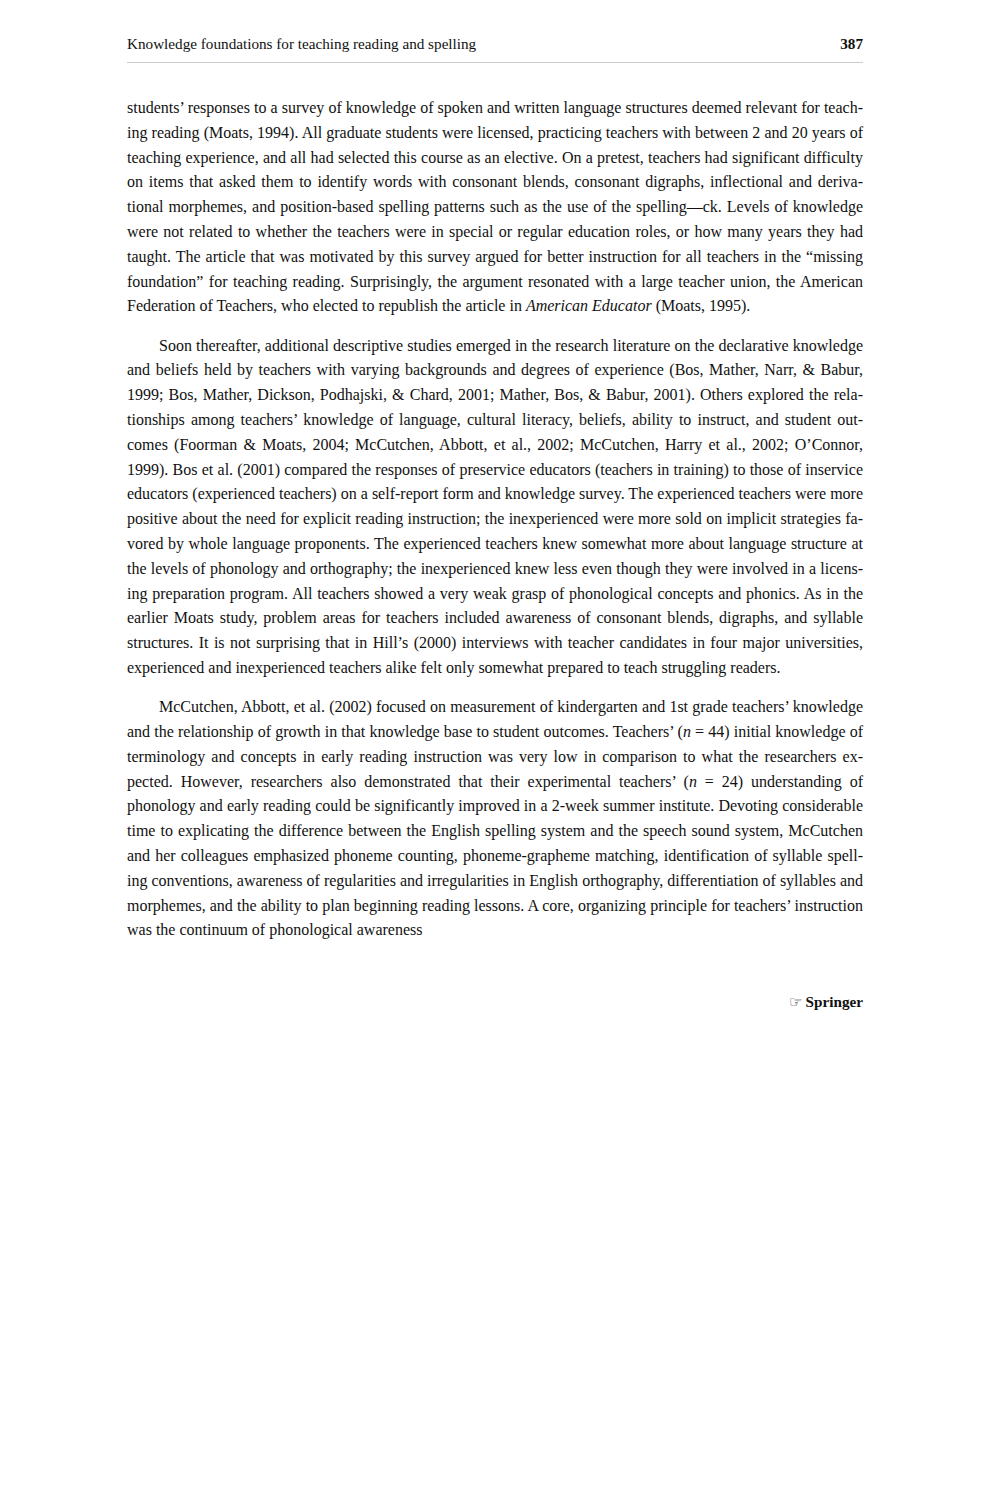Knowledge foundations for teaching reading and spelling 387
students’ responses to a survey of knowledge of spoken and written language structures deemed relevant for teaching reading (Moats, 1994). All graduate students were licensed, practicing teachers with between 2 and 20 years of teaching experience, and all had selected this course as an elective. On a pretest, teachers had significant difficulty on items that asked them to identify words with consonant blends, consonant digraphs, inflectional and derivational morphemes, and position-based spelling patterns such as the use of the spelling—ck. Levels of knowledge were not related to whether the teachers were in special or regular education roles, or how many years they had taught. The article that was motivated by this survey argued for better instruction for all teachers in the “missing foundation” for teaching reading. Surprisingly, the argument resonated with a large teacher union, the American Federation of Teachers, who elected to republish the article in American Educator (Moats, 1995).
Soon thereafter, additional descriptive studies emerged in the research literature on the declarative knowledge and beliefs held by teachers with varying backgrounds and degrees of experience (Bos, Mather, Narr, & Babur, 1999; Bos, Mather, Dickson, Podhajski, & Chard, 2001; Mather, Bos, & Babur, 2001). Others explored the relationships among teachers’ knowledge of language, cultural literacy, beliefs, ability to instruct, and student outcomes (Foorman & Moats, 2004; McCutchen, Abbott, et al., 2002; McCutchen, Harry et al., 2002; O’Connor, 1999). Bos et al. (2001) compared the responses of preservice educators (teachers in training) to those of inservice educators (experienced teachers) on a self-report form and knowledge survey. The experienced teachers were more positive about the need for explicit reading instruction; the inexperienced were more sold on implicit strategies favored by whole language proponents. The experienced teachers knew somewhat more about language structure at the levels of phonology and orthography; the inexperienced knew less even though they were involved in a licensing preparation program. All teachers showed a very weak grasp of phonological concepts and phonics. As in the earlier Moats study, problem areas for teachers included awareness of consonant blends, digraphs, and syllable structures. It is not surprising that in Hill’s (2000) interviews with teacher candidates in four major universities, experienced and inexperienced teachers alike felt only somewhat prepared to teach struggling readers.
McCutchen, Abbott, et al. (2002) focused on measurement of kindergarten and 1st grade teachers’ knowledge and the relationship of growth in that knowledge base to student outcomes. Teachers’ (n = 44) initial knowledge of terminology and concepts in early reading instruction was very low in comparison to what the researchers expected. However, researchers also demonstrated that their experimental teachers’ (n = 24) understanding of phonology and early reading could be significantly improved in a 2-week summer institute. Devoting considerable time to explicating the difference between the English spelling system and the speech sound system, McCutchen and her colleagues emphasized phoneme counting, phoneme-grapheme matching, identification of syllable spelling conventions, awareness of regularities and irregularities in English orthography, differentiation of syllables and morphemes, and the ability to plan beginning reading lessons. A core, organizing principle for teachers’ instruction was the continuum of phonological awareness
☞ Springer